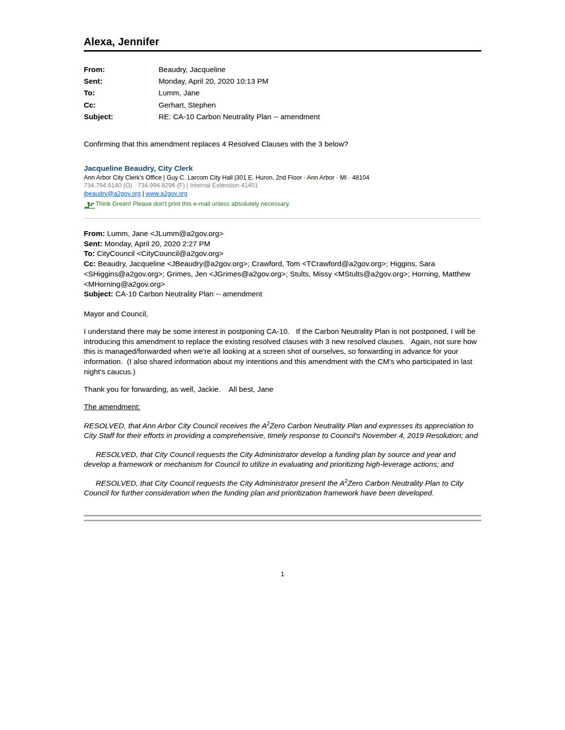Alexa, Jennifer
| From: | Beaudry, Jacqueline |
| Sent: | Monday, April 20, 2020 10:13 PM |
| To: | Lumm, Jane |
| Cc: | Gerhart, Stephen |
| Subject: | RE: CA-10 Carbon Neutrality Plan -- amendment |
Confirming that this amendment replaces 4 Resolved Clauses with the 3 below?
Jacqueline Beaudry, City Clerk
Ann Arbor City Clerk's Office | Guy C. Larcom City Hall |301 E. Huron, 2nd Floor · Ann Arbor · MI · 48104
734.794.6140 (O) · 734.994.8296 (F) | Internal Extension 41401
jbeaudry@a2gov.org | www.a2gov.org
Think Green! Please don't print this e-mail unless absolutely necessary.
From: Lumm, Jane <JLumm@a2gov.org>
Sent: Monday, April 20, 2020 2:27 PM
To: CityCouncil <CityCouncil@a2gov.org>
Cc: Beaudry, Jacqueline <JBeaudry@a2gov.org>; Crawford, Tom <TCrawford@a2gov.org>; Higgins, Sara <SHiggins@a2gov.org>; Grimes, Jen <JGrimes@a2gov.org>; Stults, Missy <MStults@a2gov.org>; Horning, Matthew <MHorning@a2gov.org>
Subject: CA-10 Carbon Neutrality Plan -- amendment
Mayor and Council,
I understand there may be some interest in postponing CA-10. If the Carbon Neutrality Plan is not postponed, I will be introducing this amendment to replace the existing resolved clauses with 3 new resolved clauses. Again, not sure how this is managed/forwarded when we're all looking at a screen shot of ourselves, so forwarding in advance for your information. (I also shared information about my intentions and this amendment with the CM's who participated in last night's caucus.)
Thank you for forwarding, as well, Jackie. All best, Jane
The amendment:
RESOLVED, that Ann Arbor City Council receives the A2Zero Carbon Neutrality Plan and expresses its appreciation to City Staff for their efforts in providing a comprehensive, timely response to Council's November 4, 2019 Resolution; and
RESOLVED, that City Council requests the City Administrator develop a funding plan by source and year and develop a framework or mechanism for Council to utilize in evaluating and prioritizing high-leverage actions; and
RESOLVED, that City Council requests the City Administrator present the A2Zero Carbon Neutrality Plan to City Council for further consideration when the funding plan and prioritization framework have been developed.
1